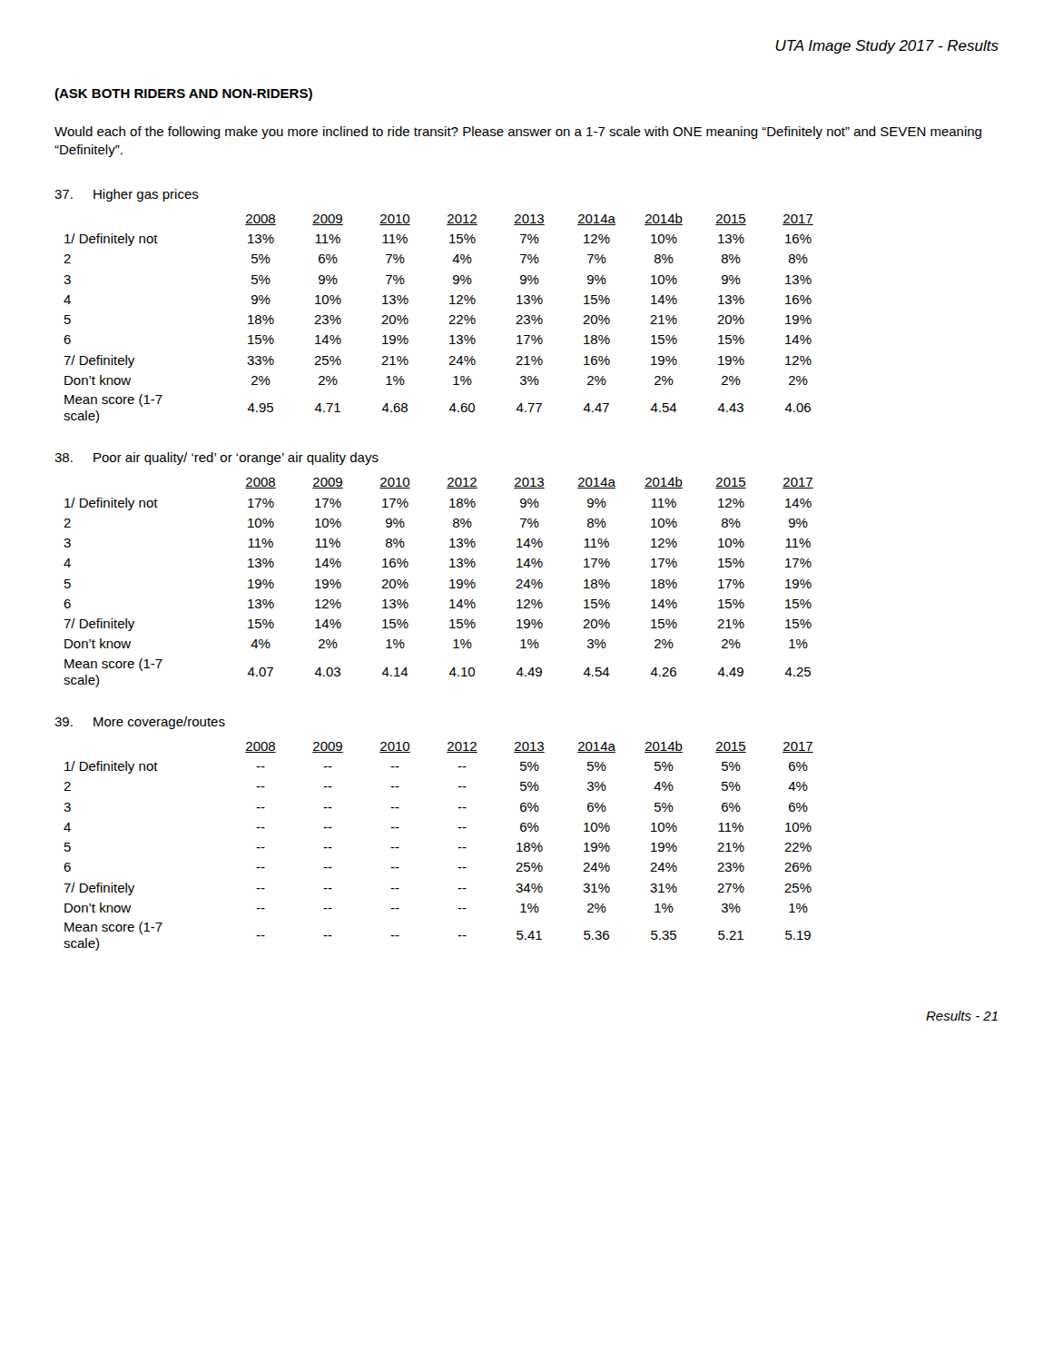UTA Image Study 2017 - Results
(ASK BOTH RIDERS AND NON-RIDERS)
Would each of the following make you more inclined to ride transit? Please answer on a 1-7 scale with ONE meaning “Definitely not” and SEVEN meaning “Definitely”.
37. Higher gas prices
| | 2008 | 2009 | 2010 | 2012 | 2013 | 2014a | 2014b | 2015 | 2017 |
| --- | --- | --- | --- | --- | --- | --- | --- | --- | --- |
| 1/ Definitely not | 13% | 11% | 11% | 15% | 7% | 12% | 10% | 13% | 16% |
| 2 | 5% | 6% | 7% | 4% | 7% | 7% | 8% | 8% | 8% |
| 3 | 5% | 9% | 7% | 9% | 9% | 9% | 10% | 9% | 13% |
| 4 | 9% | 10% | 13% | 12% | 13% | 15% | 14% | 13% | 16% |
| 5 | 18% | 23% | 20% | 22% | 23% | 20% | 21% | 20% | 19% |
| 6 | 15% | 14% | 19% | 13% | 17% | 18% | 15% | 15% | 14% |
| 7/ Definitely | 33% | 25% | 21% | 24% | 21% | 16% | 19% | 19% | 12% |
| Don’t know | 2% | 2% | 1% | 1% | 3% | 2% | 2% | 2% | 2% |
| Mean score (1-7 scale) | 4.95 | 4.71 | 4.68 | 4.60 | 4.77 | 4.47 | 4.54 | 4.43 | 4.06 |
38. Poor air quality/ ‘red’ or ‘orange’ air quality days
| | 2008 | 2009 | 2010 | 2012 | 2013 | 2014a | 2014b | 2015 | 2017 |
| --- | --- | --- | --- | --- | --- | --- | --- | --- | --- |
| 1/ Definitely not | 17% | 17% | 17% | 18% | 9% | 9% | 11% | 12% | 14% |
| 2 | 10% | 10% | 9% | 8% | 7% | 8% | 10% | 8% | 9% |
| 3 | 11% | 11% | 8% | 13% | 14% | 11% | 12% | 10% | 11% |
| 4 | 13% | 14% | 16% | 13% | 14% | 17% | 17% | 15% | 17% |
| 5 | 19% | 19% | 20% | 19% | 24% | 18% | 18% | 17% | 19% |
| 6 | 13% | 12% | 13% | 14% | 12% | 15% | 14% | 15% | 15% |
| 7/ Definitely | 15% | 14% | 15% | 15% | 19% | 20% | 15% | 21% | 15% |
| Don’t know | 4% | 2% | 1% | 1% | 1% | 3% | 2% | 2% | 1% |
| Mean score (1-7 scale) | 4.07 | 4.03 | 4.14 | 4.10 | 4.49 | 4.54 | 4.26 | 4.49 | 4.25 |
39. More coverage/routes
| | 2008 | 2009 | 2010 | 2012 | 2013 | 2014a | 2014b | 2015 | 2017 |
| --- | --- | --- | --- | --- | --- | --- | --- | --- | --- |
| 1/ Definitely not | -- | -- | -- | -- | 5% | 5% | 5% | 5% | 6% |
| 2 | -- | -- | -- | -- | 5% | 3% | 4% | 5% | 4% |
| 3 | -- | -- | -- | -- | 6% | 6% | 5% | 6% | 6% |
| 4 | -- | -- | -- | -- | 6% | 10% | 10% | 11% | 10% |
| 5 | -- | -- | -- | -- | 18% | 19% | 19% | 21% | 22% |
| 6 | -- | -- | -- | -- | 25% | 24% | 24% | 23% | 26% |
| 7/ Definitely | -- | -- | -- | -- | 34% | 31% | 31% | 27% | 25% |
| Don’t know | -- | -- | -- | -- | 1% | 2% | 1% | 3% | 1% |
| Mean score (1-7 scale) | -- | -- | -- | -- | 5.41 | 5.36 | 5.35 | 5.21 | 5.19 |
Results - 21